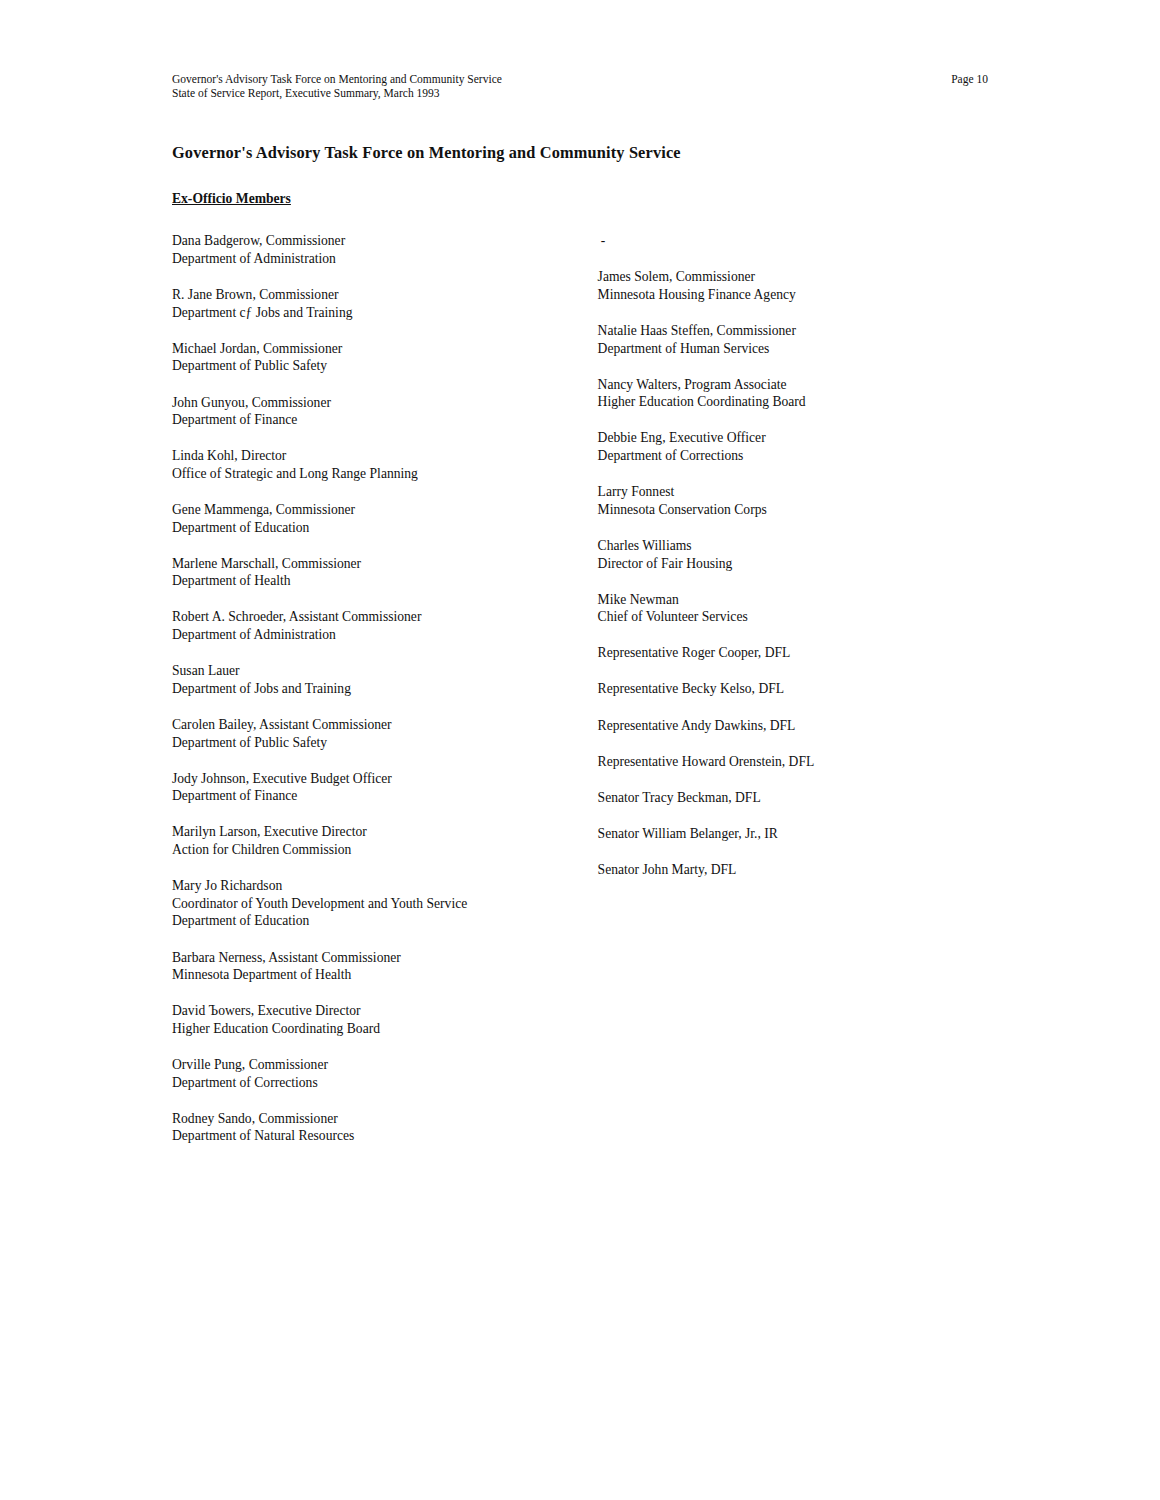Governor's Advisory Task Force on Mentoring and Community Service
State of Service Report, Executive Summary, March 1993
Page 10
Governor's Advisory Task Force on Mentoring and Community Service
Ex-Officio Members
Dana Badgerow, Commissioner
Department of Administration
R. Jane Brown, Commissioner
Department cƒ Jobs and Training
Michael Jordan, Commissioner
Department of Public Safety
John Gunyou, Commissioner
Department of Finance
Linda Kohl, Director
Office of Strategic and Long Range Planning
Gene Mammenga, Commissioner
Department of Education
Marlene Marschall, Commissioner
Department of Health
Robert A. Schroeder, Assistant Commissioner
Department of Administration
Susan Lauer
Department of Jobs and Training
Carolen Bailey, Assistant Commissioner
Department of Public Safety
Jody Johnson, Executive Budget Officer
Department of Finance
Marilyn Larson, Executive Director
Action for Children Commission
Mary Jo Richardson
Coordinator of Youth Development and Youth Service
Department of Education
Barbara Nerness, Assistant Commissioner
Minnesota Department of Health
David Ъowers, Executive Director
Higher Education Coordinating Board
Orville Pung, Commissioner
Department of Corrections
Rodney Sando, Commissioner
Department of Natural Resources
-
James Solem, Commissioner
Minnesota Housing Finance Agency
Natalie Haas Steffen, Commissioner
Department of Human Services
Nancy Walters, Program Associate
Higher Education Coordinating Board
Debbie Eng, Executive Officer
Department of Corrections
Larry Fonnest
Minnesota Conservation Corps
Charles Williams
Director of Fair Housing
Mike Newman
Chief of Volunteer Services
Representative Roger Cooper, DFL
Representative Becky Kelso, DFL
Representative Andy Dawkins, DFL
Representative Howard Orenstein, DFL
Senator Tracy Beckman, DFL
Senator William Belanger, Jr., IR
Senator John Marty, DFL